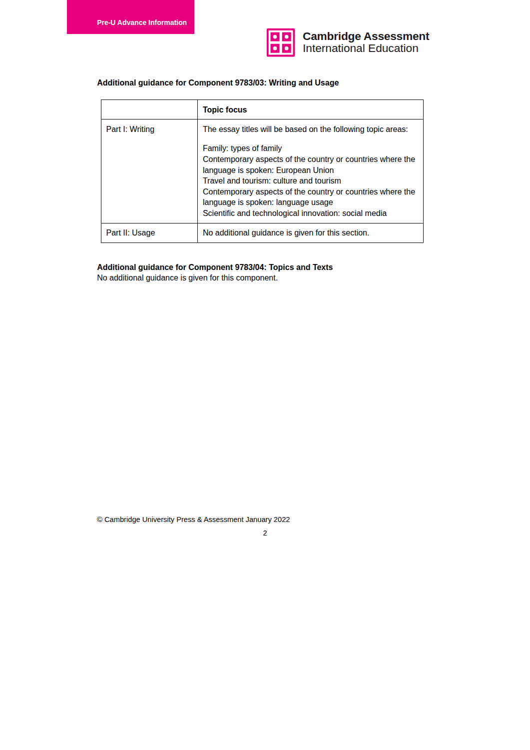Pre-U Advance Information
Cambridge Assessment International Education
Additional guidance for Component 9783/03: Writing and Usage
| | Topic focus |
| Part I: Writing | The essay titles will be based on the following topic areas: Family: types of family Contemporary aspects of the country or countries where the language is spoken: European Union Travel and tourism: culture and tourism Contemporary aspects of the country or countries where the language is spoken: language usage Scientific and technological innovation: social media |
| Part II: Usage | No additional guidance is given for this section. |
Additional guidance for Component 9783/04: Topics and Texts
No additional guidance is given for this component.
© Cambridge University Press & Assessment January 2022
2